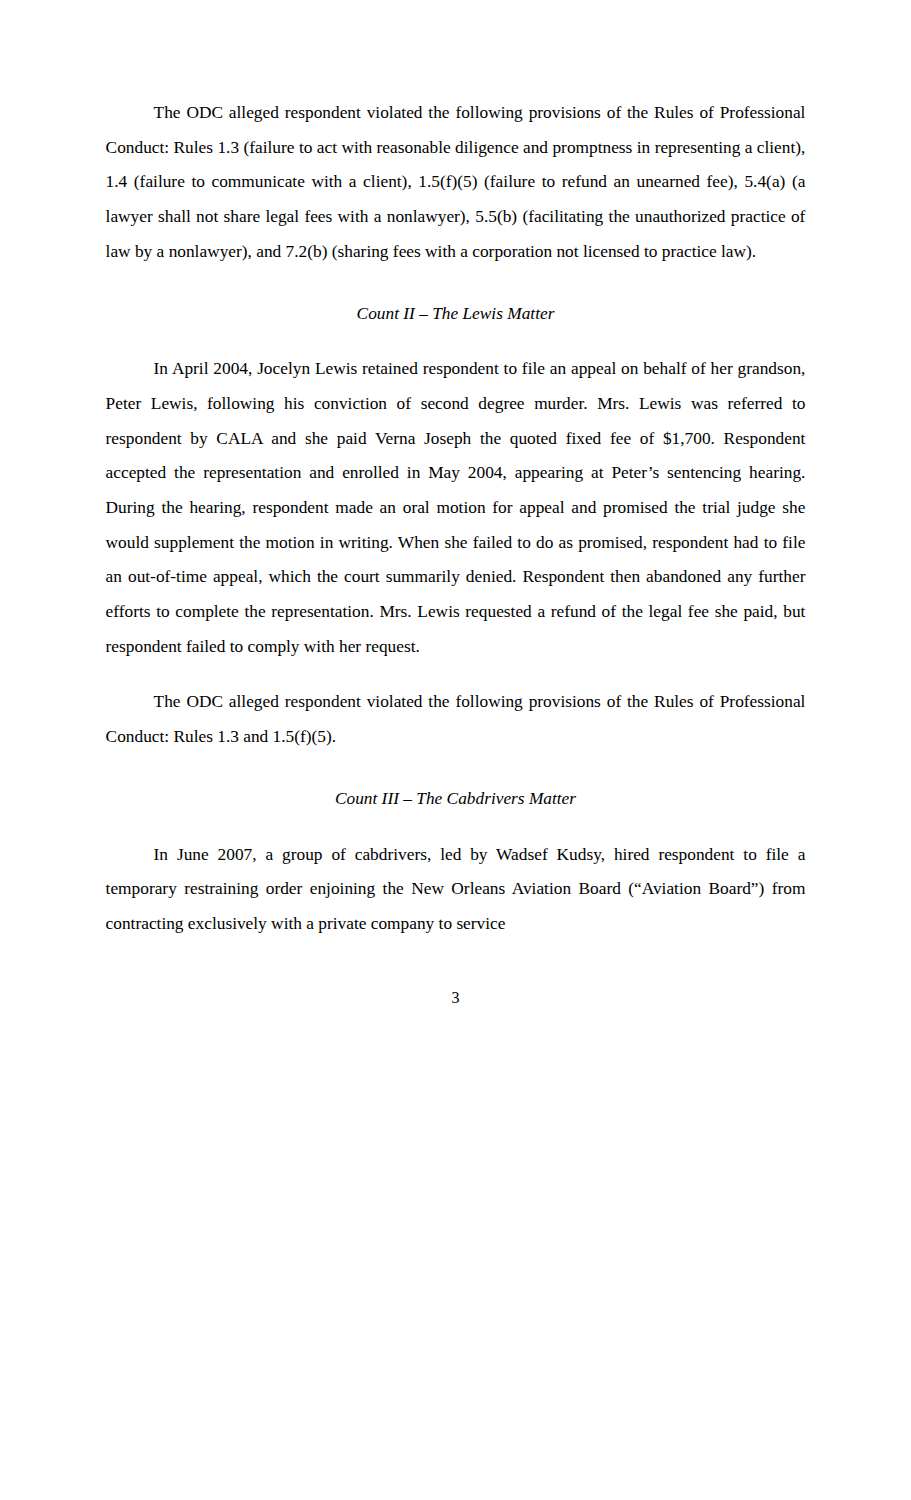The ODC alleged respondent violated the following provisions of the Rules of Professional Conduct: Rules 1.3 (failure to act with reasonable diligence and promptness in representing a client), 1.4 (failure to communicate with a client), 1.5(f)(5) (failure to refund an unearned fee), 5.4(a) (a lawyer shall not share legal fees with a nonlawyer), 5.5(b) (facilitating the unauthorized practice of law by a nonlawyer), and 7.2(b) (sharing fees with a corporation not licensed to practice law).
Count II – The Lewis Matter
In April 2004, Jocelyn Lewis retained respondent to file an appeal on behalf of her grandson, Peter Lewis, following his conviction of second degree murder. Mrs. Lewis was referred to respondent by CALA and she paid Verna Joseph the quoted fixed fee of $1,700. Respondent accepted the representation and enrolled in May 2004, appearing at Peter’s sentencing hearing. During the hearing, respondent made an oral motion for appeal and promised the trial judge she would supplement the motion in writing. When she failed to do as promised, respondent had to file an out-of-time appeal, which the court summarily denied. Respondent then abandoned any further efforts to complete the representation. Mrs. Lewis requested a refund of the legal fee she paid, but respondent failed to comply with her request.
The ODC alleged respondent violated the following provisions of the Rules of Professional Conduct: Rules 1.3 and 1.5(f)(5).
Count III – The Cabdrivers Matter
In June 2007, a group of cabdrivers, led by Wadsef Kudsy, hired respondent to file a temporary restraining order enjoining the New Orleans Aviation Board (“Aviation Board”) from contracting exclusively with a private company to service
3